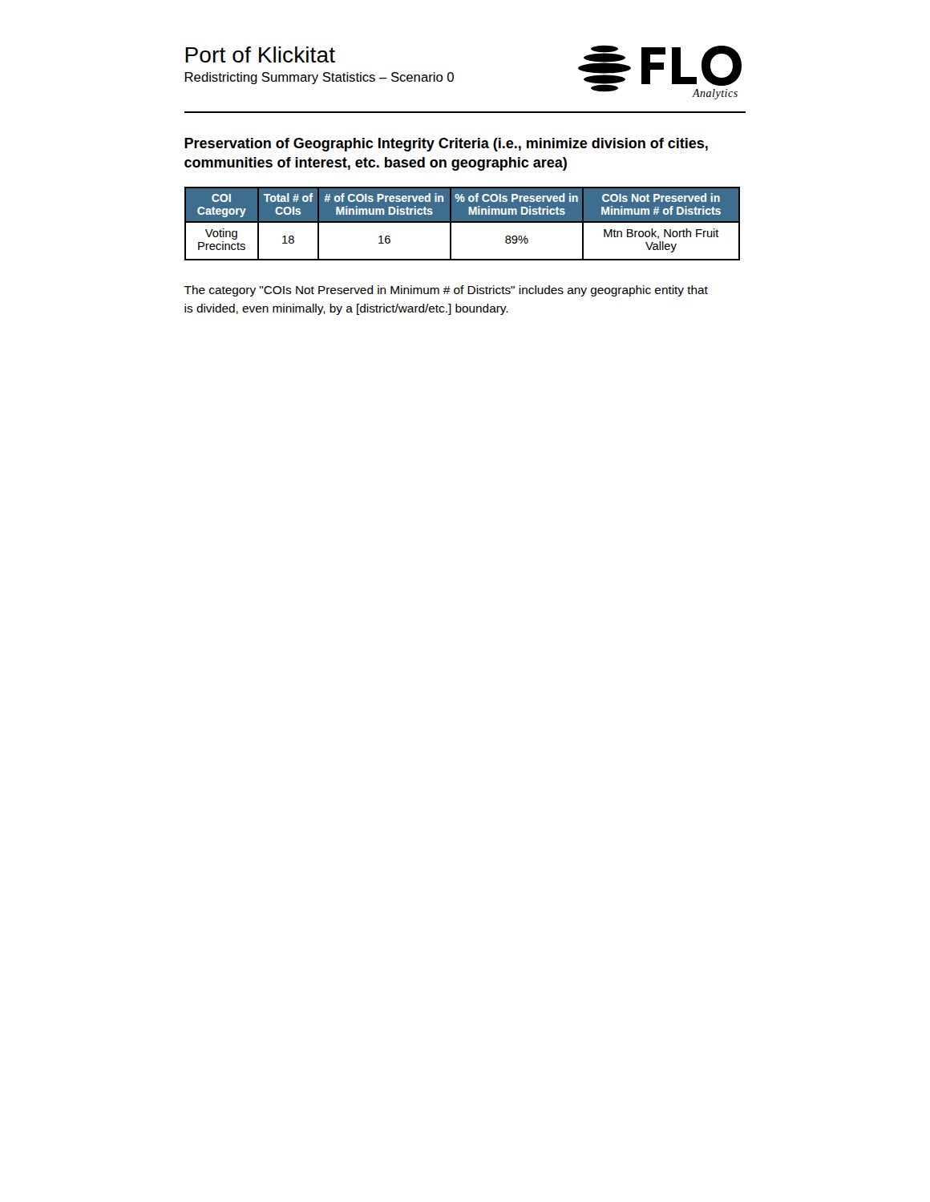Port of Klickitat
Redistricting Summary Statistics – Scenario 0
Analytics
Preservation of Geographic Integrity Criteria (i.e., minimize division of cities, communities of interest, etc. based on geographic area)
| COI Category | Total # of COIs | # of COIs Preserved in Minimum Districts | % of COIs Preserved in Minimum Districts | COIs Not Preserved in Minimum # of Districts |
| --- | --- | --- | --- | --- |
| Voting Precincts | 18 | 16 | 89% | Mtn Brook, North Fruit Valley |
The category "COIs Not Preserved in Minimum # of Districts" includes any geographic entity that is divided, even minimally, by a [district/ward/etc.] boundary.